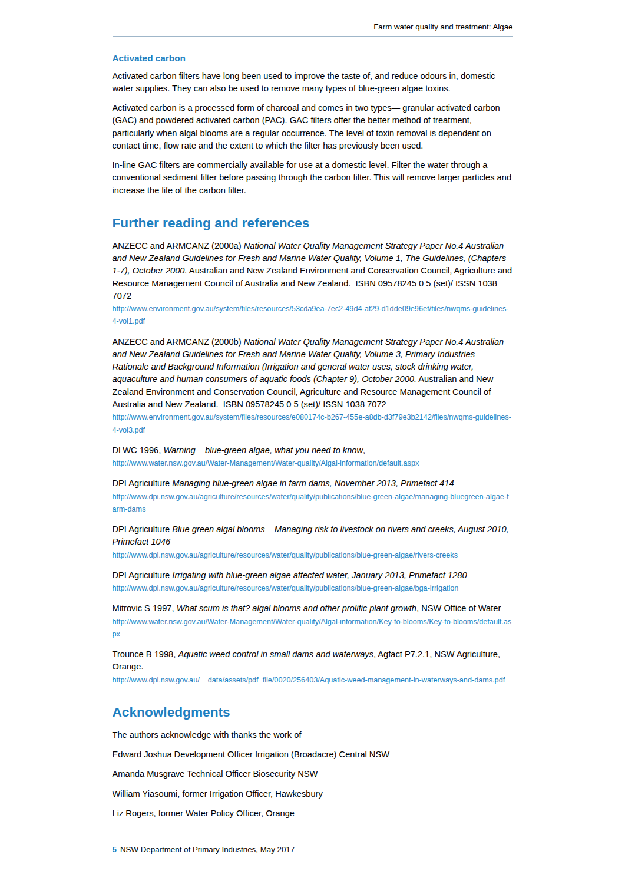Farm water quality and treatment: Algae
Activated carbon
Activated carbon filters have long been used to improve the taste of, and reduce odours in, domestic water supplies. They can also be used to remove many types of blue-green algae toxins.
Activated carbon is a processed form of charcoal and comes in two types— granular activated carbon (GAC) and powdered activated carbon (PAC). GAC filters offer the better method of treatment, particularly when algal blooms are a regular occurrence. The level of toxin removal is dependent on contact time, flow rate and the extent to which the filter has previously been used.
In-line GAC filters are commercially available for use at a domestic level. Filter the water through a conventional sediment filter before passing through the carbon filter. This will remove larger particles and increase the life of the carbon filter.
Further reading and references
ANZECC and ARMCANZ (2000a) National Water Quality Management Strategy Paper No.4 Australian and New Zealand Guidelines for Fresh and Marine Water Quality, Volume 1, The Guidelines, (Chapters 1-7), October 2000. Australian and New Zealand Environment and Conservation Council, Agriculture and Resource Management Council of Australia and New Zealand. ISBN 09578245 0 5 (set)/ ISSN 1038 7072
http://www.environment.gov.au/system/files/resources/53cda9ea-7ec2-49d4-af29-d1dde09e96ef/files/nwqms-guidelines-4-vol1.pdf
ANZECC and ARMCANZ (2000b) National Water Quality Management Strategy Paper No.4 Australian and New Zealand Guidelines for Fresh and Marine Water Quality, Volume 3, Primary Industries – Rationale and Background Information (Irrigation and general water uses, stock drinking water, aquaculture and human consumers of aquatic foods (Chapter 9), October 2000. Australian and New Zealand Environment and Conservation Council, Agriculture and Resource Management Council of Australia and New Zealand. ISBN 09578245 0 5 (set)/ ISSN 1038 7072
http://www.environment.gov.au/system/files/resources/e080174c-b267-455e-a8db-d3f79e3b2142/files/nwqms-guidelines-4-vol3.pdf
DLWC 1996, Warning – blue-green algae, what you need to know,
http://www.water.nsw.gov.au/Water-Management/Water-quality/Algal-information/default.aspx
DPI Agriculture Managing blue-green algae in farm dams, November 2013, Primefact 414
http://www.dpi.nsw.gov.au/agriculture/resources/water/quality/publications/blue-green-algae/managing-bluegreen-algae-farm-dams
DPI Agriculture Blue green algal blooms – Managing risk to livestock on rivers and creeks, August 2010, Primefact 1046
http://www.dpi.nsw.gov.au/agriculture/resources/water/quality/publications/blue-green-algae/rivers-creeks
DPI Agriculture Irrigating with blue-green algae affected water, January 2013, Primefact 1280
http://www.dpi.nsw.gov.au/agriculture/resources/water/quality/publications/blue-green-algae/bga-irrigation
Mitrovic S 1997, What scum is that? algal blooms and other prolific plant growth, NSW Office of Water
http://www.water.nsw.gov.au/Water-Management/Water-quality/Algal-information/Key-to-blooms/Key-to-blooms/default.aspx
Trounce B 1998, Aquatic weed control in small dams and waterways, Agfact P7.2.1, NSW Agriculture, Orange.
http://www.dpi.nsw.gov.au/__data/assets/pdf_file/0020/256403/Aquatic-weed-management-in-waterways-and-dams.pdf
Acknowledgments
The authors acknowledge with thanks the work of
Edward Joshua Development Officer Irrigation (Broadacre) Central NSW
Amanda Musgrave Technical Officer Biosecurity NSW
William Yiasoumi, former Irrigation Officer, Hawkesbury
Liz Rogers, former Water Policy Officer, Orange
5 NSW Department of Primary Industries, May 2017